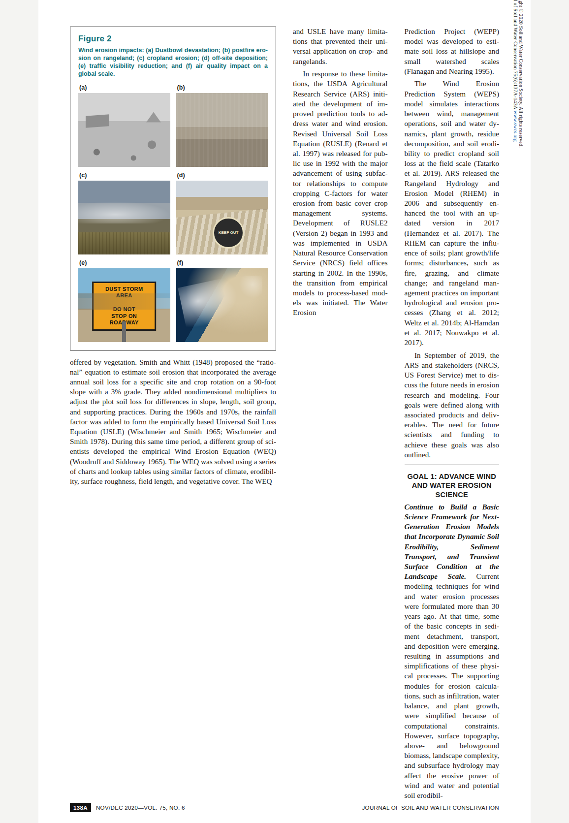Copyright © 2020 Soil and Water Conservation Society. All rights reserved. Journal of Soil and Water Conservation 75(6):137A-143A www.swcs.org
Figure 2
Wind erosion impacts: (a) Dustbowl devastation; (b) postfire erosion on rangeland; (c) cropland erosion; (d) off-site deposition; (e) traffic visibility reduction; and (f) air quality impact on a global scale.
(a)
(b)
(c)
(d)
(e)
DUST STORM
AREA
DO NOT
STOP ON
ROADWAY
(f)
offered by vegetation. Smith and Whitt (1948) proposed the “rational” equation to estimate soil erosion that incorporated the average annual soil loss for a specific site and crop rotation on a 90-foot slope with a 3% grade. They added nondimensional multipliers to adjust the plot soil loss for differences in slope, length, soil group, and supporting practices. During the 1960s and 1970s, the rainfall factor was added to form the empirically based Universal Soil Loss Equation (USLE) (Wischmeier and Smith 1965; Wischmeier and Smith 1978). During this same time period, a different group of scientists developed the empirical Wind Erosion Equation (WEQ) (Woodruff and Siddoway 1965). The WEQ was solved using a series of charts and lookup tables using similar factors of climate, erodibility, surface roughness, field length, and vegetative cover. The WEQ
and USLE have many limitations that prevented their universal application on crop- and rangelands.
In response to these limitations, the USDA Agricultural Research Service (ARS) initiated the development of improved prediction tools to address water and wind erosion. Revised Universal Soil Loss Equation (RUSLE) (Renard et al. 1997) was released for public use in 1992 with the major advancement of using subfactor relationships to compute cropping C-factors for water erosion from basic cover crop management systems. Development of RUSLE2 (Version 2) began in 1993 and was implemented in USDA Natural Resource Conservation Service (NRCS) field offices starting in 2002. In the 1990s, the transition from empirical models to process-based models was initiated. The Water Erosion
Prediction Project (WEPP) model was developed to estimate soil loss at hillslope and small watershed scales (Flanagan and Nearing 1995).
The Wind Erosion Prediction System (WEPS) model simulates interactions between wind, management operations, soil and water dynamics, plant growth, residue decomposition, and soil erodibility to predict cropland soil loss at the field scale (Tatarko et al. 2019). ARS released the Rangeland Hydrology and Erosion Model (RHEM) in 2006 and subsequently enhanced the tool with an updated version in 2017 (Hernandez et al. 2017). The RHEM can capture the influence of soils; plant growth/life forms; disturbances, such as fire, grazing, and climate change; and rangeland management practices on important hydrological and erosion processes (Zhang et al. 2012; Weltz et al. 2014b; Al-Hamdan et al. 2017; Nouwakpo et al. 2017).
In September of 2019, the ARS and stakeholders (NRCS, US Forest Service) met to discuss the future needs in erosion research and modeling. Four goals were defined along with associated products and deliverables. The need for future scientists and funding to achieve these goals was also outlined.
Goal 1: Advance Wind and Water Erosion Science
Continue to Build a Basic Science Framework for Next-Generation Erosion Models that Incorporate Dynamic Soil Erodibility, Sediment Transport, and Transient Surface Condition at the Landscape Scale. Current modeling techniques for wind and water erosion processes were formulated more than 30 years ago. At that time, some of the basic concepts in sediment detachment, transport, and deposition were emerging, resulting in assumptions and simplifications of these physical processes. The supporting modules for erosion calculations, such as infiltration, water balance, and plant growth, were simplified because of computational constraints. However, surface topography, above- and belowground biomass, landscape complexity, and subsurface hydrology may affect the erosive power of wind and water and potential soil erodibil-
138A NOV/DEC 2020—VOL. 75, NO. 6
Journal of Soil and Water Conservation